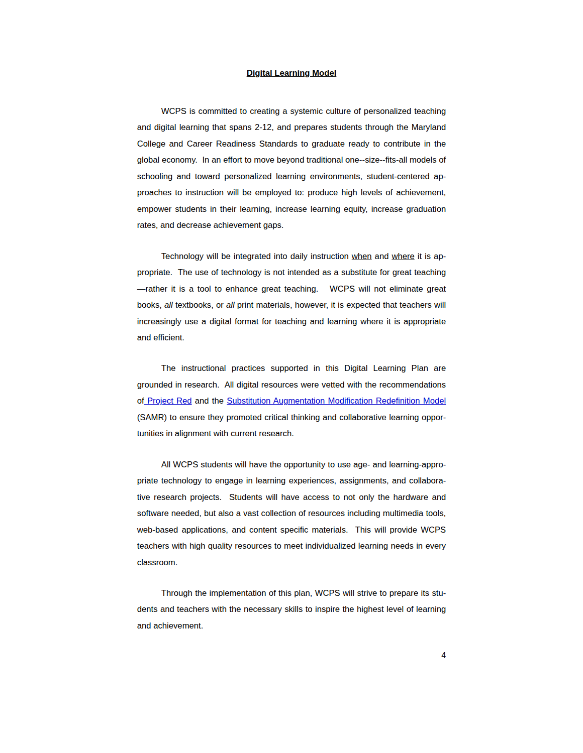Digital Learning Model
WCPS is committed to creating a systemic culture of personalized teaching and digital learning that spans 2-12, and prepares students through the Maryland College and Career Readiness Standards to graduate ready to contribute in the global economy. In an effort to move beyond traditional one--size--fits-all models of schooling and toward personalized learning environments, student-centered approaches to instruction will be employed to: produce high levels of achievement, empower students in their learning, increase learning equity, increase graduation rates, and decrease achievement gaps.
Technology will be integrated into daily instruction when and where it is appropriate. The use of technology is not intended as a substitute for great teaching—rather it is a tool to enhance great teaching. WCPS will not eliminate great books, all textbooks, or all print materials, however, it is expected that teachers will increasingly use a digital format for teaching and learning where it is appropriate and efficient.
The instructional practices supported in this Digital Learning Plan are grounded in research. All digital resources were vetted with the recommendations of Project Red and the Substitution Augmentation Modification Redefinition Model (SAMR) to ensure they promoted critical thinking and collaborative learning opportunities in alignment with current research.
All WCPS students will have the opportunity to use age- and learning-appropriate technology to engage in learning experiences, assignments, and collaborative research projects. Students will have access to not only the hardware and software needed, but also a vast collection of resources including multimedia tools, web-based applications, and content specific materials. This will provide WCPS teachers with high quality resources to meet individualized learning needs in every classroom.
Through the implementation of this plan, WCPS will strive to prepare its students and teachers with the necessary skills to inspire the highest level of learning and achievement.
4